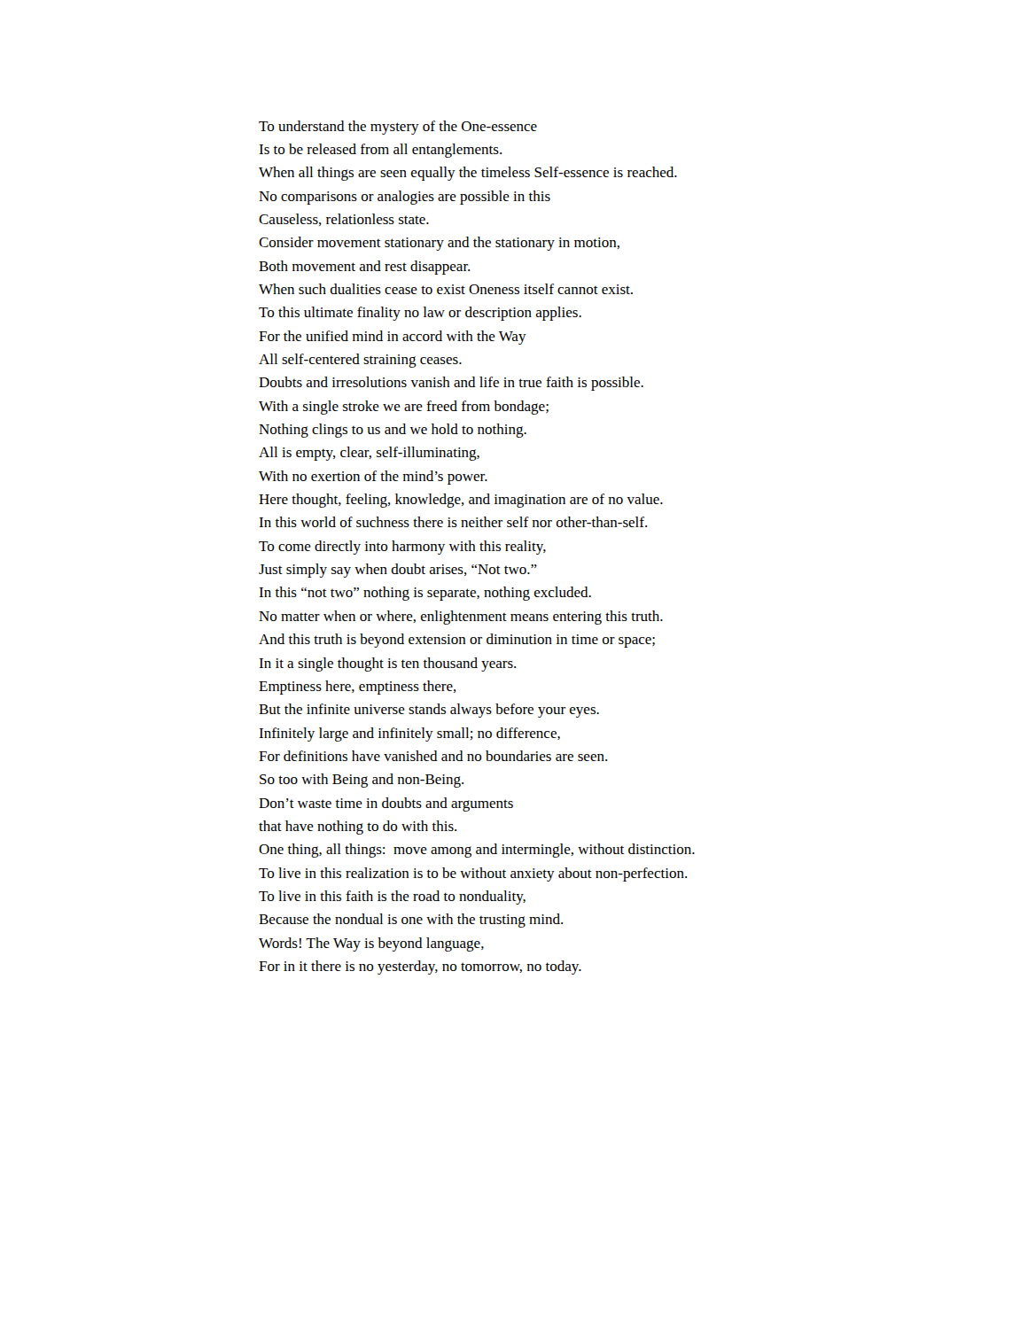To understand the mystery of the One-essence
Is to be released from all entanglements.
When all things are seen equally the timeless Self-essence is reached.
No comparisons or analogies are possible in this
Causeless, relationless state.
Consider movement stationary and the stationary in motion,
Both movement and rest disappear.
When such dualities cease to exist Oneness itself cannot exist.
To this ultimate finality no law or description applies.
For the unified mind in accord with the Way
All self-centered straining ceases.
Doubts and irresolutions vanish and life in true faith is possible.
With a single stroke we are freed from bondage;
Nothing clings to us and we hold to nothing.
All is empty, clear, self-illuminating,
With no exertion of the mind’s power.
Here thought, feeling, knowledge, and imagination are of no value.
In this world of suchness there is neither self nor other-than-self.
To come directly into harmony with this reality,
Just simply say when doubt arises, “Not two.”
In this “not two” nothing is separate, nothing excluded.
No matter when or where, enlightenment means entering this truth.
And this truth is beyond extension or diminution in time or space;
In it a single thought is ten thousand years.
Emptiness here, emptiness there,
But the infinite universe stands always before your eyes.
Infinitely large and infinitely small; no difference,
For definitions have vanished and no boundaries are seen.
So too with Being and non-Being.
Don’t waste time in doubts and arguments
that have nothing to do with this.
One thing, all things: move among and intermingle, without distinction.
To live in this realization is to be without anxiety about non-perfection.
To live in this faith is the road to nonduality,
Because the nondual is one with the trusting mind.
Words! The Way is beyond language,
For in it there is no yesterday, no tomorrow, no today.